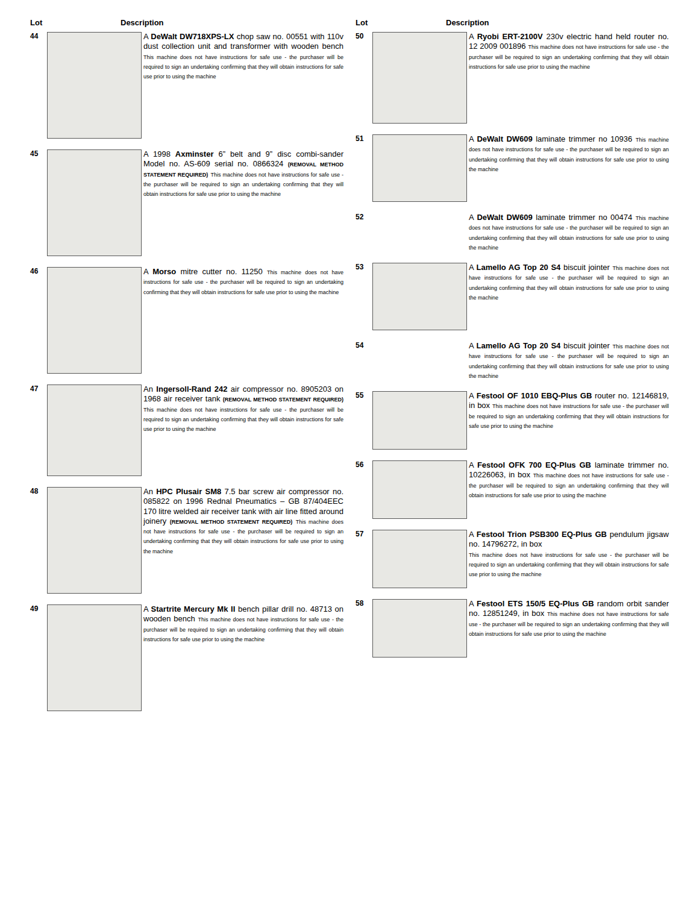| Lot Description / 44 / / A DeWalt DW718XPS-LX chop saw no. 00551 with 110v dust collection unit and transformer with wooden bench This machine does not have instructions for safe use - the purchaser will be required to sign an undertaking confirming that they will obtain instructions for safe use prior to using the machine / / 45 / / A 1998 Axminster 6” belt and 9” disc combi-sander Model no. AS-609 serial no. 0866324 (REMOVAL METHOD STATEMENT REQUIRED) This machine does not have instructions for safe use - the purchaser will be required to sign an undertaking confirming that they will obtain instructions for safe use prior to using the machine / / 46 / / A Morso mitre cutter no. 11250 This machine does not have instructions for safe use - the purchaser will be required to sign an undertaking confirming that they will obtain instructions for safe use prior to using the machine / / 47 / / An Ingersoll-Rand 242 air compressor no. 8905203 on 1968 air receiver tank (REMOVAL METHOD STATEMENT REQUIRED) This machine does not have instructions for safe use - the purchaser will be required to sign an undertaking confirming that they will obtain instructions for safe use prior to using the machine / / 48 / / An HPC Plusair SM8 7.5 bar screw air compressor no. 085822 on 1996 Rednal Pneumatics – GB 87/404EEC 170 litre welded air receiver tank with air line fitted around joinery (REMOVAL METHOD STATEMENT REQUIRED) This machine does not have instructions for safe use - the purchaser will be required to sign an undertaking confirming that they will obtain instructions for safe use prior to using the machine / / 49 / / A Startrite Mercury Mk II bench pillar drill no. 48713 on wooden bench This machine does not have instructions for safe use - the purchaser will be required to sign an undertaking confirming that they will obtain instructions for safe use prior to using the machine / | Lot Description / 50 / / A Ryobi ERT-2100V 230v electric hand held router no. 12 2009 001896 This machine does not have instructions for safe use - the purchaser will be required to sign an undertaking confirming that they will obtain instructions for safe use prior to using the machine / / 51 / / A DeWalt DW609 laminate trimmer no 10936 This machine does not have instructions for safe use - the purchaser will be required to sign an undertaking confirming that they will obtain instructions for safe use prior to using the machine / / 52 / / A DeWalt DW609 laminate trimmer no 00474 This machine does not have instructions for safe use - the purchaser will be required to sign an undertaking confirming that they will obtain instructions for safe use prior to using the machine / / 53 / / A Lamello AG Top 20 S4 biscuit jointer This machine does not have instructions for safe use - the purchaser will be required to sign an undertaking confirming that they will obtain instructions for safe use prior to using the machine / / 54 / / A Lamello AG Top 20 S4 biscuit jointer This machine does not have instructions for safe use - the purchaser will be required to sign an undertaking confirming that they will obtain instructions for safe use prior to using the machine / / 55 / / A Festool OF 1010 EBQ-Plus GB router no. 12146819, in box This machine does not have instructions for safe use - the purchaser will be required to sign an undertaking confirming that they will obtain instructions for safe use prior to using the machine / / 56 / / A Festool OFK 700 EQ-Plus GB laminate trimmer no. 10226063, in box This machine does not have instructions for safe use - the purchaser will be required to sign an undertaking confirming that they will obtain instructions for safe use prior to using the machine / / 57 / / A Festool Trion PSB300 EQ-Plus GB pendulum jigsaw no. 14796272, in box This machine does not have instructions for safe use - the purchaser will be required to sign an undertaking confirming that they will obtain instructions for safe use prior to using the machine / / 58 / / A Festool ETS 150/5 EQ-Plus GB random orbit sander no. 12851249, in box This machine does not have instructions for safe use - the purchaser will be required to sign an undertaking confirming that they will obtain instructions for safe use prior to using the machine / |